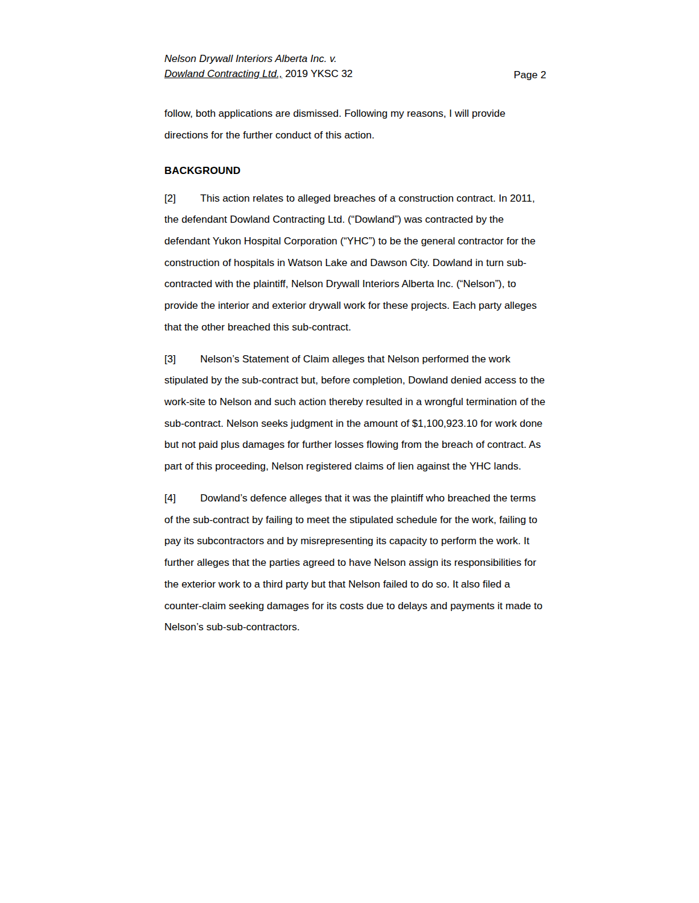Nelson Drywall Interiors Alberta Inc. v.
Dowland Contracting Ltd., 2019 YKSC 32
Page 2
follow, both applications are dismissed. Following my reasons, I will provide directions for the further conduct of this action.
BACKGROUND
[2] This action relates to alleged breaches of a construction contract. In 2011, the defendant Dowland Contracting Ltd. (“Dowland”) was contracted by the defendant Yukon Hospital Corporation (“YHC”) to be the general contractor for the construction of hospitals in Watson Lake and Dawson City. Dowland in turn sub-contracted with the plaintiff, Nelson Drywall Interiors Alberta Inc. (“Nelson”), to provide the interior and exterior drywall work for these projects. Each party alleges that the other breached this sub-contract.
[3] Nelson’s Statement of Claim alleges that Nelson performed the work stipulated by the sub-contract but, before completion, Dowland denied access to the work-site to Nelson and such action thereby resulted in a wrongful termination of the sub-contract. Nelson seeks judgment in the amount of $1,100,923.10 for work done but not paid plus damages for further losses flowing from the breach of contract. As part of this proceeding, Nelson registered claims of lien against the YHC lands.
[4] Dowland’s defence alleges that it was the plaintiff who breached the terms of the sub-contract by failing to meet the stipulated schedule for the work, failing to pay its subcontractors and by misrepresenting its capacity to perform the work. It further alleges that the parties agreed to have Nelson assign its responsibilities for the exterior work to a third party but that Nelson failed to do so. It also filed a counter-claim seeking damages for its costs due to delays and payments it made to Nelson’s sub-sub-contractors.